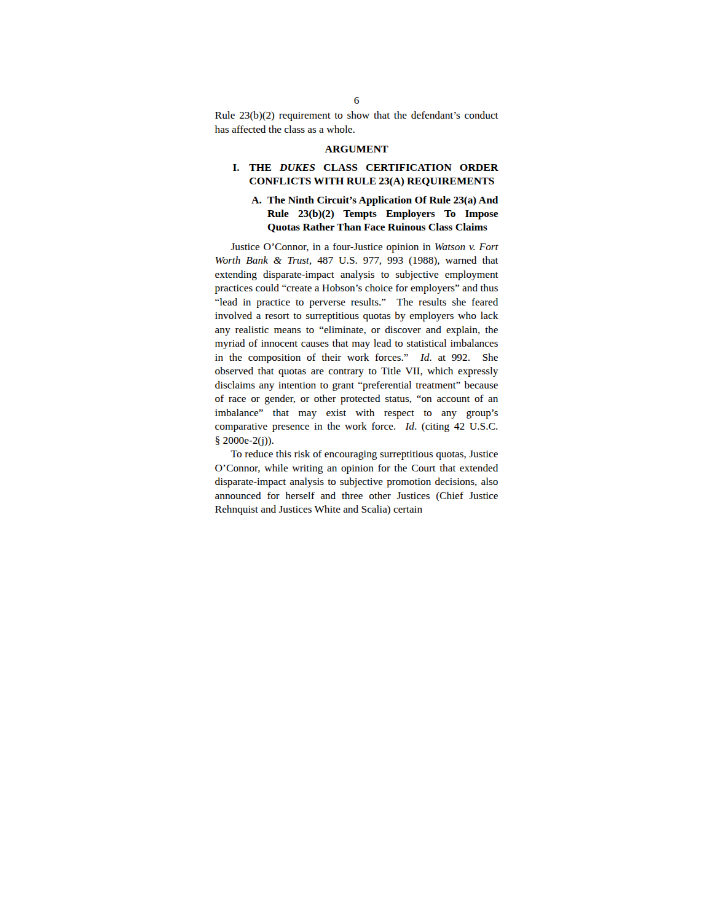6
Rule 23(b)(2) requirement to show that the defendant’s conduct has affected the class as a whole.
ARGUMENT
I. THE DUKES CLASS CERTIFICATION ORDER CONFLICTS WITH RULE 23(A) REQUIREMENTS
A. The Ninth Circuit’s Application Of Rule 23(a) And Rule 23(b)(2) Tempts Employers To Impose Quotas Rather Than Face Ruinous Class Claims
Justice O’Connor, in a four-Justice opinion in Watson v. Fort Worth Bank & Trust, 487 U.S. 977, 993 (1988), warned that extending disparate-impact analysis to subjective employment practices could “create a Hobson’s choice for employers” and thus “lead in practice to perverse results.” The results she feared involved a resort to surreptitious quotas by employers who lack any realistic means to “eliminate, or discover and explain, the myriad of innocent causes that may lead to statistical imbalances in the composition of their work forces.” Id. at 992. She observed that quotas are contrary to Title VII, which expressly disclaims any intention to grant “preferential treatment” because of race or gender, or other protected status, “on account of an imbalance” that may exist with respect to any group’s comparative presence in the work force. Id. (citing 42 U.S.C. § 2000e-2(j)).
To reduce this risk of encouraging surreptitious quotas, Justice O’Connor, while writing an opinion for the Court that extended disparate-impact analysis to subjective promotion decisions, also announced for herself and three other Justices (Chief Justice Rehnquist and Justices White and Scalia) certain